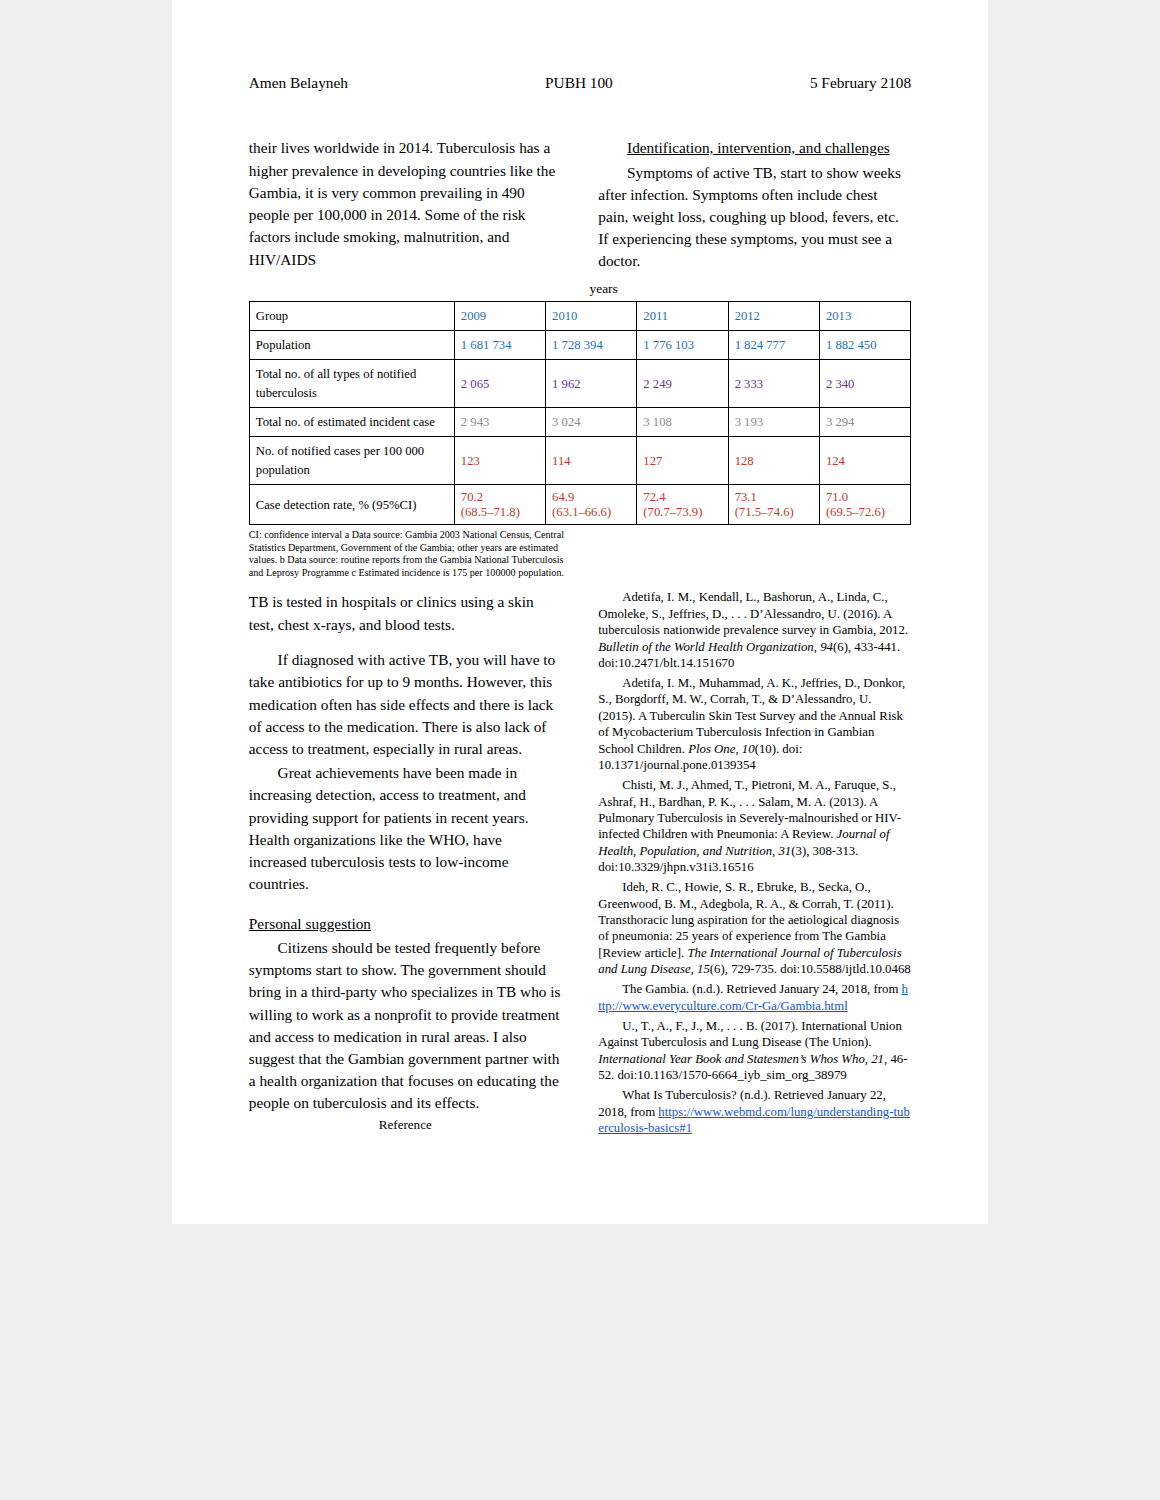Amen Belayneh
PUBH 100
5 February 2108
their lives worldwide in 2014. Tuberculosis has a higher prevalence in developing countries like the Gambia, it is very common prevailing in 490 people per 100,000 in 2014. Some of the risk factors include smoking, malnutrition, and HIV/AIDS
Identification, intervention, and challenges
Symptoms of active TB, start to show weeks after infection. Symptoms often include chest pain, weight loss, coughing up blood, fevers, etc. If experiencing these symptoms, you must see a doctor.
years
| Group | 2009 | 2010 | 2011 | 2012 | 2013 |
| --- | --- | --- | --- | --- | --- |
| Population | 1 681 734 | 1 728 394 | 1 776 103 | 1 824 777 | 1 882 450 |
| Total no. of all types of notified tuberculosis | 2 065 | 1 962 | 2 249 | 2 333 | 2 340 |
| Total no. of estimated incident case | 2 943 | 3 024 | 3 108 | 3 193 | 3 294 |
| No. of notified cases per 100 000 population | 123 | 114 | 127 | 128 | 124 |
| Case detection rate, % (95%CI) | 70.2 (68.5–71.8) | 64.9 (63.1–66.6) | 72.4 (70.7–73.9) | 73.1 (71.5–74.6) | 71.0 (69.5–72.6) |
CI: confidence interval a Data source: Gambia 2003 National Census, Central Statistics Department, Government of the Gambia; other years are estimated values. b Data source: routine reports from the Gambia National Tuberculosis and Leprosy Programme c Estimated incidence is 175 per 100000 population.
TB is tested in hospitals or clinics using a skin test, chest x-rays, and blood tests.
If diagnosed with active TB, you will have to take antibiotics for up to 9 months. However, this medication often has side effects and there is lack of access to the medication. There is also lack of access to treatment, especially in rural areas.
Great achievements have been made in increasing detection, access to treatment, and providing support for patients in recent years. Health organizations like the WHO, have increased tuberculosis tests to low-income countries.
Personal suggestion
Citizens should be tested frequently before symptoms start to show. The government should bring in a third-party who specializes in TB who is willing to work as a nonprofit to provide treatment and access to medication in rural areas. I also suggest that the Gambian government partner with a health organization that focuses on educating the people on tuberculosis and its effects.
Reference
Adetifa, I. M., Kendall, L., Bashorun, A., Linda, C., Omoleke, S., Jeffries, D., . . . D’Alessandro, U. (2016). A tuberculosis nationwide prevalence survey in Gambia, 2012. Bulletin of the World Health Organization, 94(6), 433-441. doi:10.2471/blt.14.151670
Adetifa, I. M., Muhammad, A. K., Jeffries, D., Donkor, S., Borgdorff, M. W., Corrah, T., & D’Alessandro, U. (2015). A Tuberculin Skin Test Survey and the Annual Risk of Mycobacterium Tuberculosis Infection in Gambian School Children. Plos One, 10(10). doi: 10.1371/journal.pone.0139354
Chisti, M. J., Ahmed, T., Pietroni, M. A., Faruque, S., Ashraf, H., Bardhan, P. K., . . . Salam, M. A. (2013). A Pulmonary Tuberculosis in Severely-malnourished or HIV-infected Children with Pneumonia: A Review. Journal of Health, Population, and Nutrition, 31(3), 308-313. doi:10.3329/jhpn.v31i3.16516
Ideh, R. C., Howie, S. R., Ebruke, B., Secka, O., Greenwood, B. M., Adegbola, R. A., & Corrah, T. (2011). Transthoracic lung aspiration for the aetiological diagnosis of pneumonia: 25 years of experience from The Gambia [Review article]. The International Journal of Tuberculosis and Lung Disease, 15(6), 729-735. doi:10.5588/ijtld.10.0468
The Gambia. (n.d.). Retrieved January 24, 2018, from http://www.everyculture.com/Cr-Ga/Gambia.html
U., T., A., F., J., M., . . . B. (2017). International Union Against Tuberculosis and Lung Disease (The Union). International Year Book and Statesmen’s Whos Who, 21, 46-52. doi:10.1163/1570-6664_iyb_sim_org_38979
What Is Tuberculosis? (n.d.). Retrieved January 22, 2018, from https://www.webmd.com/lung/understanding-tuberculosis-basics#1